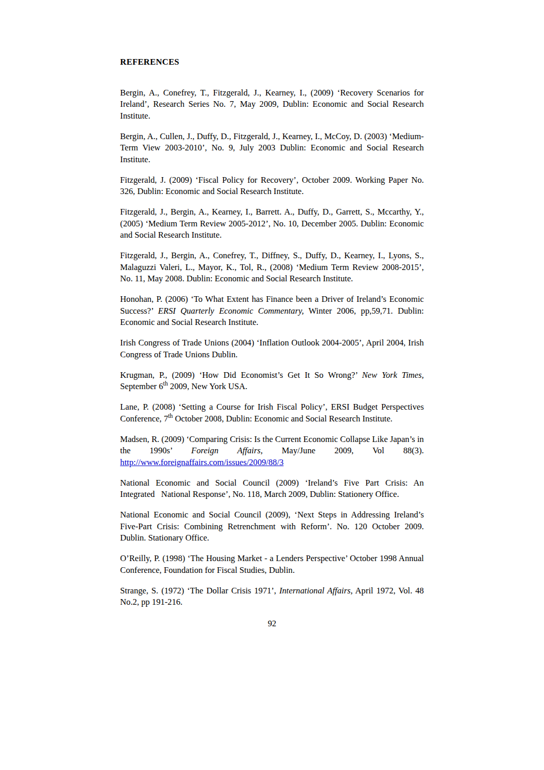REFERENCES
Bergin, A., Conefrey, T., Fitzgerald, J., Kearney, I., (2009) ‘Recovery Scenarios for Ireland’, Research Series No. 7, May 2009, Dublin: Economic and Social Research Institute.
Bergin, A., Cullen, J., Duffy, D., Fitzgerald, J., Kearney, I., McCoy, D. (2003) ‘Medium-Term View 2003-2010’, No. 9, July 2003 Dublin: Economic and Social Research Institute.
Fitzgerald, J. (2009) ‘Fiscal Policy for Recovery’, October 2009. Working Paper No. 326, Dublin: Economic and Social Research Institute.
Fitzgerald, J., Bergin, A., Kearney, I., Barrett. A., Duffy, D., Garrett, S., Mccarthy, Y., (2005) ‘Medium Term Review 2005-2012’, No. 10, December 2005. Dublin: Economic and Social Research Institute.
Fitzgerald, J., Bergin, A., Conefrey, T., Diffney, S., Duffy, D., Kearney, I., Lyons, S., Malaguzzi Valeri, L., Mayor, K., Tol, R., (2008) ‘Medium Term Review 2008-2015’, No. 11, May 2008. Dublin: Economic and Social Research Institute.
Honohan, P. (2006) ‘To What Extent has Finance been a Driver of Ireland’s Economic Success?’ ERSI Quarterly Economic Commentary, Winter 2006, pp,59,71. Dublin: Economic and Social Research Institute.
Irish Congress of Trade Unions (2004) ‘Inflation Outlook 2004-2005’, April 2004, Irish Congress of Trade Unions Dublin.
Krugman, P., (2009) ‘How Did Economist’s Get It So Wrong?’ New York Times, September 6th 2009, New York USA.
Lane, P. (2008) ‘Setting a Course for Irish Fiscal Policy’, ERSI Budget Perspectives Conference, 7th October 2008, Dublin: Economic and Social Research Institute.
Madsen, R. (2009) ‘Comparing Crisis: Is the Current Economic Collapse Like Japan’s in the 1990s’ Foreign Affairs, May/June 2009, Vol 88(3). http://www.foreignaffairs.com/issues/2009/88/3
National Economic and Social Council (2009) ‘Ireland’s Five Part Crisis: An Integrated National Response’, No. 118, March 2009, Dublin: Stationery Office.
National Economic and Social Council (2009), ‘Next Steps in Addressing Ireland’s Five-Part Crisis: Combining Retrenchment with Reform’. No. 120 October 2009. Dublin. Stationary Office.
O’Reilly, P. (1998) ‘The Housing Market - a Lenders Perspective’ October 1998 Annual Conference, Foundation for Fiscal Studies, Dublin.
Strange, S. (1972) ‘The Dollar Crisis 1971’, International Affairs, April 1972, Vol. 48 No.2, pp 191-216.
92